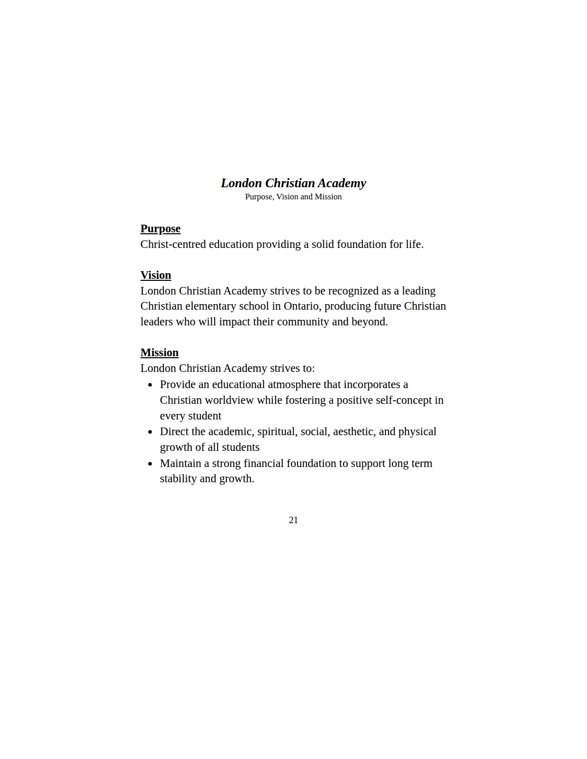London Christian Academy Purpose, Vision and Mission
Purpose
Christ-centred education providing a solid foundation for life.
Vision
London Christian Academy strives to be recognized as a leading Christian elementary school in Ontario, producing future Christian leaders who will impact their community and beyond.
Mission
London Christian Academy strives to:
Provide an educational atmosphere that incorporates a Christian worldview while fostering a positive self-concept in every student
Direct the academic, spiritual, social, aesthetic, and physical growth of all students
Maintain a strong financial foundation to support long term stability and growth.
21